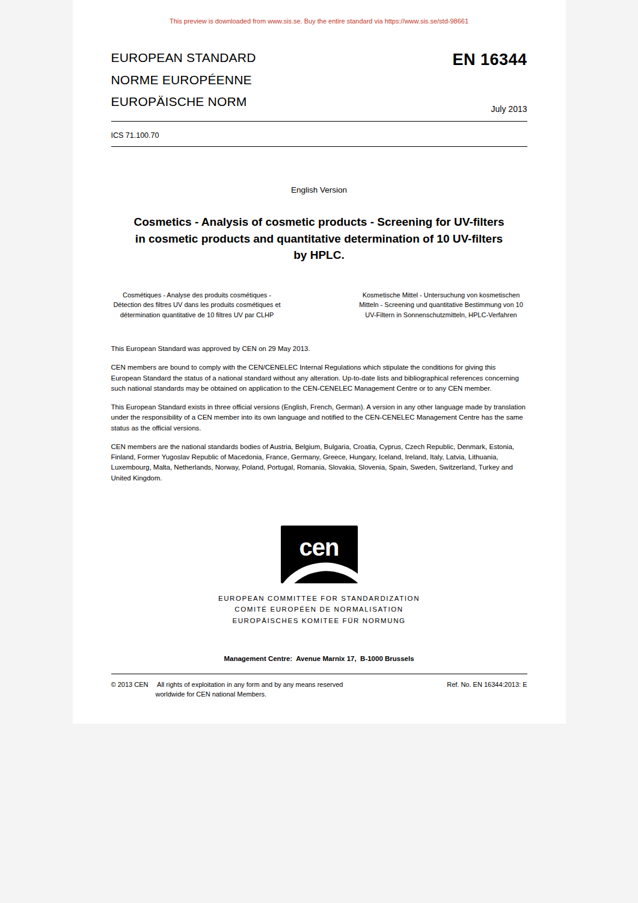This preview is downloaded from www.sis.se. Buy the entire standard via https://www.sis.se/std-98661
EUROPEAN STANDARD
NORME EUROPÉENNE
EUROPÄISCHE NORM
EN 16344
July 2013
ICS 71.100.70
English Version
Cosmetics - Analysis of cosmetic products - Screening for UV-filters in cosmetic products and quantitative determination of 10 UV-filters by HPLC.
Cosmétiques - Analyse des produits cosmétiques - Détection des filtres UV dans les produits cosmétiques et détermination quantitative de 10 filtres UV par CLHP
Kosmetische Mittel - Untersuchung von kosmetischen Mitteln - Screening und quantitative Bestimmung von 10 UV-Filtern in Sonnenschutzmitteln, HPLC-Verfahren
This European Standard was approved by CEN on 29 May 2013.
CEN members are bound to comply with the CEN/CENELEC Internal Regulations which stipulate the conditions for giving this European Standard the status of a national standard without any alteration. Up-to-date lists and bibliographical references concerning such national standards may be obtained on application to the CEN-CENELEC Management Centre or to any CEN member.
This European Standard exists in three official versions (English, French, German). A version in any other language made by translation under the responsibility of a CEN member into its own language and notified to the CEN-CENELEC Management Centre has the same status as the official versions.
CEN members are the national standards bodies of Austria, Belgium, Bulgaria, Croatia, Cyprus, Czech Republic, Denmark, Estonia, Finland, Former Yugoslav Republic of Macedonia, France, Germany, Greece, Hungary, Iceland, Ireland, Italy, Latvia, Lithuania, Luxembourg, Malta, Netherlands, Norway, Poland, Portugal, Romania, Slovakia, Slovenia, Spain, Sweden, Switzerland, Turkey and United Kingdom.
cen
EUROPEAN COMMITTEE FOR STANDARDIZATION
COMITÉ EUROPÉEN DE NORMALISATION
EUROPÄISCHES KOMITEE FÜR NORMUNG
Management Centre: Avenue Marnix 17, B-1000 Brussels
© 2013 CEN All rights of exploitation in any form and by any means reserved worldwide for CEN national Members.
Ref. No. EN 16344:2013: E